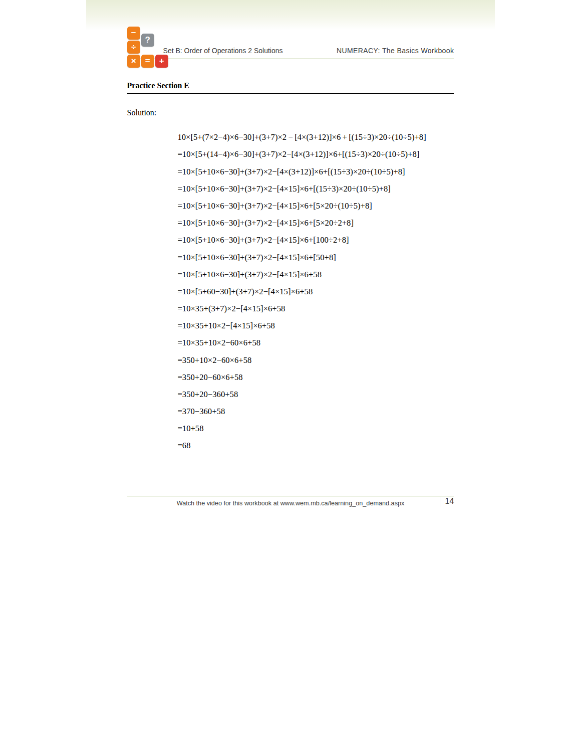− ÷ ? × = +
Set B: Order of Operations 2 Solutions
NUMERACY: The Basics Workbook
Practice Section E
Solution:
10×[5+(7×2−4)×6−30]+(3+7)×2 − [4×(3+12)]×6 + [(15÷3)×20÷(10÷5)+8] =10×[5+(14−4)×6−30]+(3+7)×2−[4×(3+12)]×6+[(15÷3)×20÷(10÷5)+8] =10×[5+10×6−30]+(3+7)×2−[4×(3+12)]×6+[(15÷3)×20÷(10÷5)+8] =10×[5+10×6−30]+(3+7)×2−[4×15]×6+[(15÷3)×20÷(10÷5)+8] =10×[5+10×6−30]+(3+7)×2−[4×15]×6+[5×20÷(10÷5)+8] =10×[5+10×6−30]+(3+7)×2−[4×15]×6+[5×20÷2+8] =10×[5+10×6−30]+(3+7)×2−[4×15]×6+[100÷2+8] =10×[5+10×6−30]+(3+7)×2−[4×15]×6+[50+8] =10×[5+10×6−30]+(3+7)×2−[4×15]×6+58 =10×[5+60−30]+(3+7)×2−[4×15]×6+58 =10×35+(3+7)×2−[4×15]×6+58 =10×35+10×2−[4×15]×6+58 =10×35+10×2−60×6+58 =350+10×2−60×6+58 =350+20−60×6+58 =350+20−360+58 =370−360+58 =10+58 =68
Watch the video for this workbook at www.wem.mb.ca/learning_on_demand.aspx
14